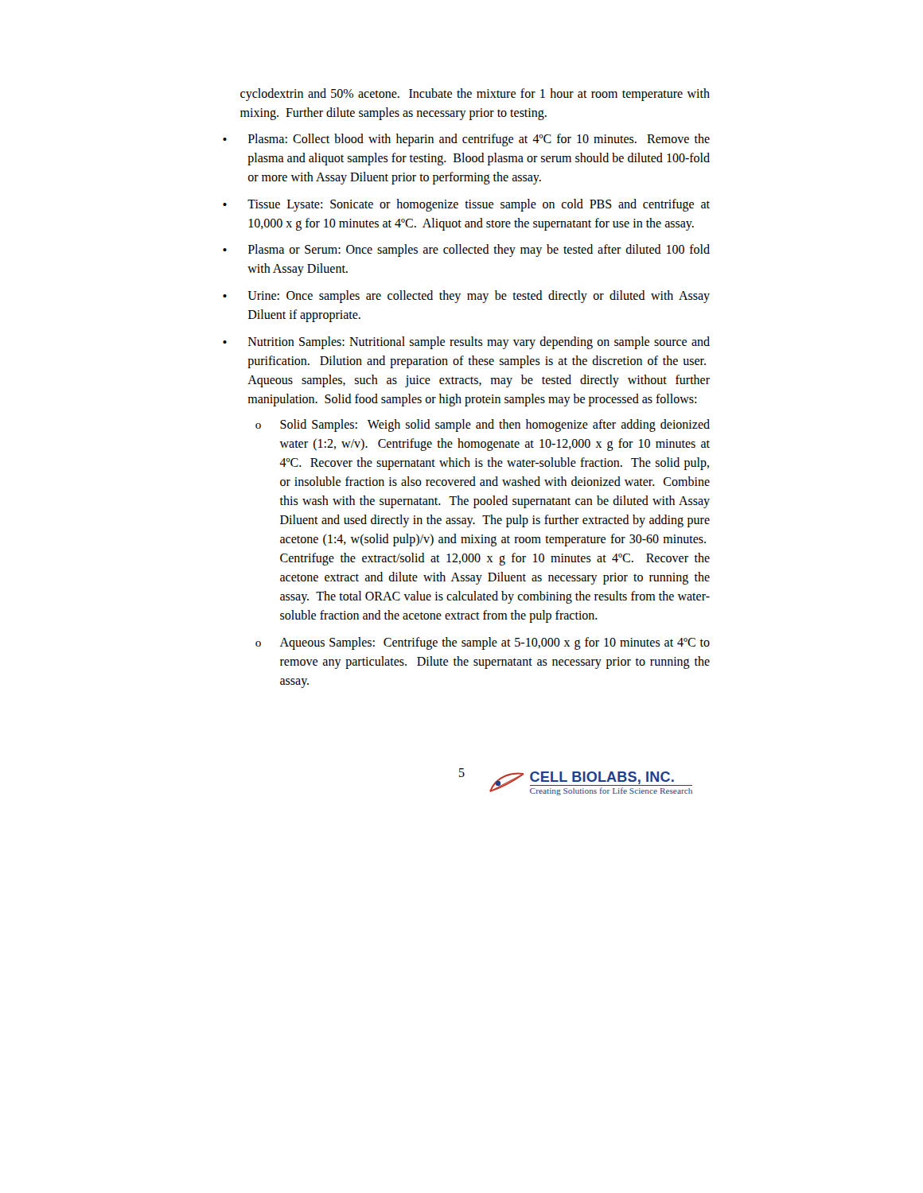cyclodextrin and 50% acetone. Incubate the mixture for 1 hour at room temperature with mixing. Further dilute samples as necessary prior to testing.
Plasma: Collect blood with heparin and centrifuge at 4ºC for 10 minutes. Remove the plasma and aliquot samples for testing. Blood plasma or serum should be diluted 100-fold or more with Assay Diluent prior to performing the assay.
Tissue Lysate: Sonicate or homogenize tissue sample on cold PBS and centrifuge at 10,000 x g for 10 minutes at 4ºC. Aliquot and store the supernatant for use in the assay.
Plasma or Serum: Once samples are collected they may be tested after diluted 100 fold with Assay Diluent.
Urine: Once samples are collected they may be tested directly or diluted with Assay Diluent if appropriate.
Nutrition Samples: Nutritional sample results may vary depending on sample source and purification. Dilution and preparation of these samples is at the discretion of the user. Aqueous samples, such as juice extracts, may be tested directly without further manipulation. Solid food samples or high protein samples may be processed as follows:
Solid Samples: Weigh solid sample and then homogenize after adding deionized water (1:2, w/v). Centrifuge the homogenate at 10-12,000 x g for 10 minutes at 4ºC. Recover the supernatant which is the water-soluble fraction. The solid pulp, or insoluble fraction is also recovered and washed with deionized water. Combine this wash with the supernatant. The pooled supernatant can be diluted with Assay Diluent and used directly in the assay. The pulp is further extracted by adding pure acetone (1:4, w(solid pulp)/v) and mixing at room temperature for 30-60 minutes. Centrifuge the extract/solid at 12,000 x g for 10 minutes at 4ºC. Recover the acetone extract and dilute with Assay Diluent as necessary prior to running the assay. The total ORAC value is calculated by combining the results from the water-soluble fraction and the acetone extract from the pulp fraction.
Aqueous Samples: Centrifuge the sample at 5-10,000 x g for 10 minutes at 4ºC to remove any particulates. Dilute the supernatant as necessary prior to running the assay.
5
CELL BIOLABS, INC.
Creating Solutions for Life Science Research